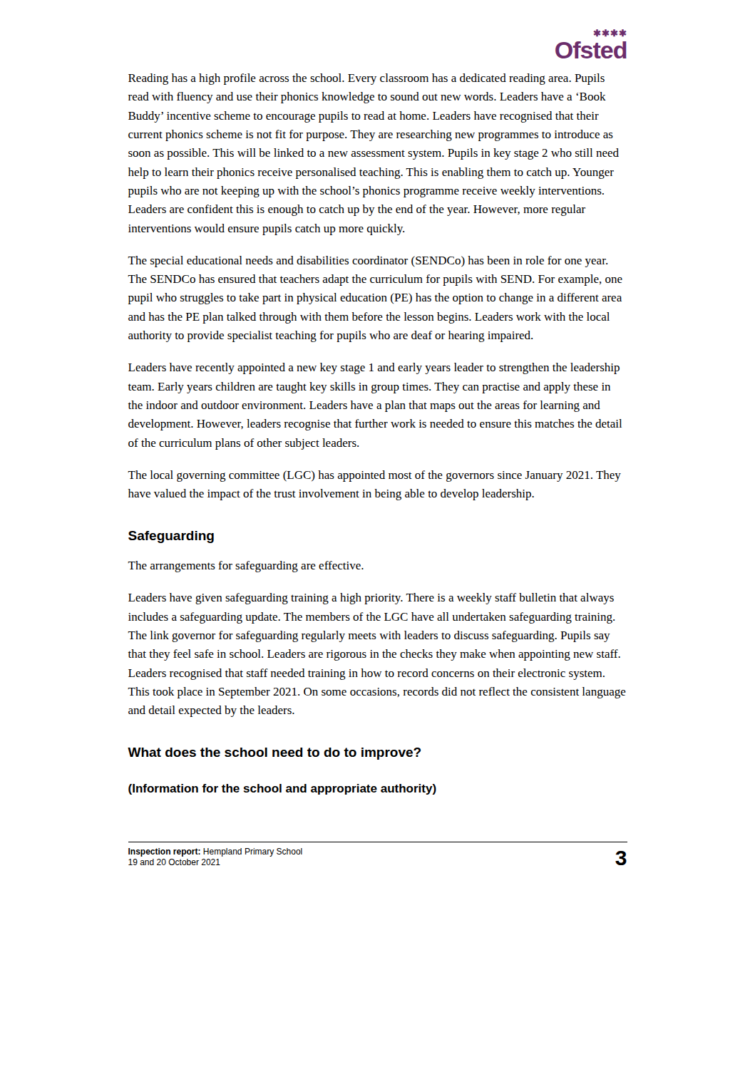✱✱✱✱
Ofsted
Reading has a high profile across the school. Every classroom has a dedicated reading area. Pupils read with fluency and use their phonics knowledge to sound out new words. Leaders have a ‘Book Buddy’ incentive scheme to encourage pupils to read at home. Leaders have recognised that their current phonics scheme is not fit for purpose. They are researching new programmes to introduce as soon as possible. This will be linked to a new assessment system. Pupils in key stage 2 who still need help to learn their phonics receive personalised teaching. This is enabling them to catch up. Younger pupils who are not keeping up with the school’s phonics programme receive weekly interventions. Leaders are confident this is enough to catch up by the end of the year. However, more regular interventions would ensure pupils catch up more quickly.
The special educational needs and disabilities coordinator (SENDCo) has been in role for one year. The SENDCo has ensured that teachers adapt the curriculum for pupils with SEND. For example, one pupil who struggles to take part in physical education (PE) has the option to change in a different area and has the PE plan talked through with them before the lesson begins. Leaders work with the local authority to provide specialist teaching for pupils who are deaf or hearing impaired.
Leaders have recently appointed a new key stage 1 and early years leader to strengthen the leadership team. Early years children are taught key skills in group times. They can practise and apply these in the indoor and outdoor environment. Leaders have a plan that maps out the areas for learning and development. However, leaders recognise that further work is needed to ensure this matches the detail of the curriculum plans of other subject leaders.
The local governing committee (LGC) has appointed most of the governors since January 2021. They have valued the impact of the trust involvement in being able to develop leadership.
Safeguarding
The arrangements for safeguarding are effective.
Leaders have given safeguarding training a high priority. There is a weekly staff bulletin that always includes a safeguarding update. The members of the LGC have all undertaken safeguarding training. The link governor for safeguarding regularly meets with leaders to discuss safeguarding. Pupils say that they feel safe in school. Leaders are rigorous in the checks they make when appointing new staff. Leaders recognised that staff needed training in how to record concerns on their electronic system. This took place in September 2021. On some occasions, records did not reflect the consistent language and detail expected by the leaders.
What does the school need to do to improve?
(Information for the school and appropriate authority)
Inspection report: Hempland Primary School
19 and 20 October 2021
3